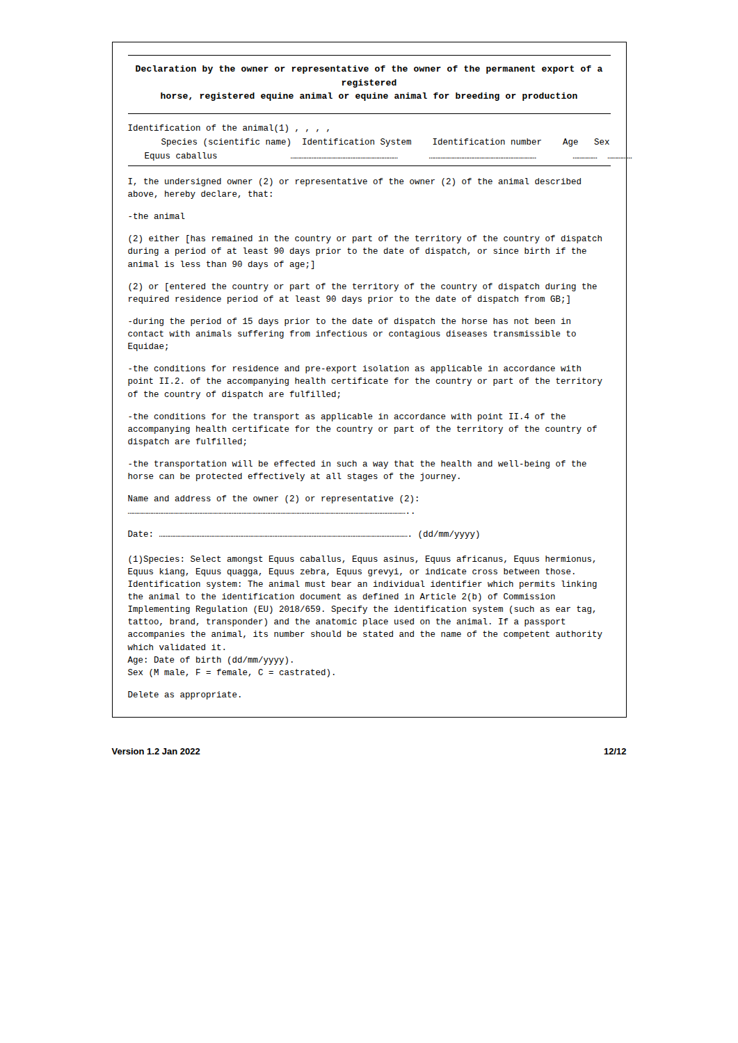Declaration by the owner or representative of the owner of the permanent export of a registered
horse, registered equine animal or equine animal for breeding or production
Identification of the animal(1) , , , ,
Species (scientific name) Identification System Identification number Age Sex
Equus caballus ………………………………………………………… ………………………………………………………… …………… ……………
I, the undersigned owner (2) or representative of the owner (2) of the animal described above, hereby declare, that:
-the animal
(2) either [has remained in the country or part of the territory of the country of dispatch during a period of at least 90 days prior to the date of dispatch, or since birth if the animal is less than 90 days of age;]
(2) or [entered the country or part of the territory of the country of dispatch during the required residence period of at least 90 days prior to the date of dispatch from GB;]
-during the period of 15 days prior to the date of dispatch the horse has not been in contact with animals suffering from infectious or contagious diseases transmissible to Equidae;
-the conditions for residence and pre-export isolation as applicable in accordance with point II.2. of the accompanying health certificate for the country or part of the territory of the country of dispatch are fulfilled;
-the conditions for the transport as applicable in accordance with point II.4 of the accompanying health certificate for the country or part of the territory of the country of dispatch are fulfilled;
-the transportation will be effected in such a way that the health and well-being of the horse can be protected effectively at all stages of the journey.
Name and address of the owner (2) or representative (2): ………………………………………………………………………………………………………………………………………………………..
Date: ………………………………………………………………………………………………………………………………………. (dd/mm/yyyy)
(1)Species: Select amongst Equus caballus, Equus asinus, Equus africanus, Equus hermionus, Equus kiang, Equus quagga, Equus zebra, Equus grevyi, or indicate cross between those.
Identification system: The animal must bear an individual identifier which permits linking the animal to the identification document as defined in Article 2(b) of Commission Implementing Regulation (EU) 2018/659. Specify the identification system (such as ear tag, tattoo, brand, transponder) and the anatomic place used on the animal. If a passport accompanies the animal, its number should be stated and the name of the competent authority which validated it.
Age: Date of birth (dd/mm/yyyy).
Sex (M male, F = female, C = castrated).
Delete as appropriate.
Version 1.2 Jan 2022
12/12